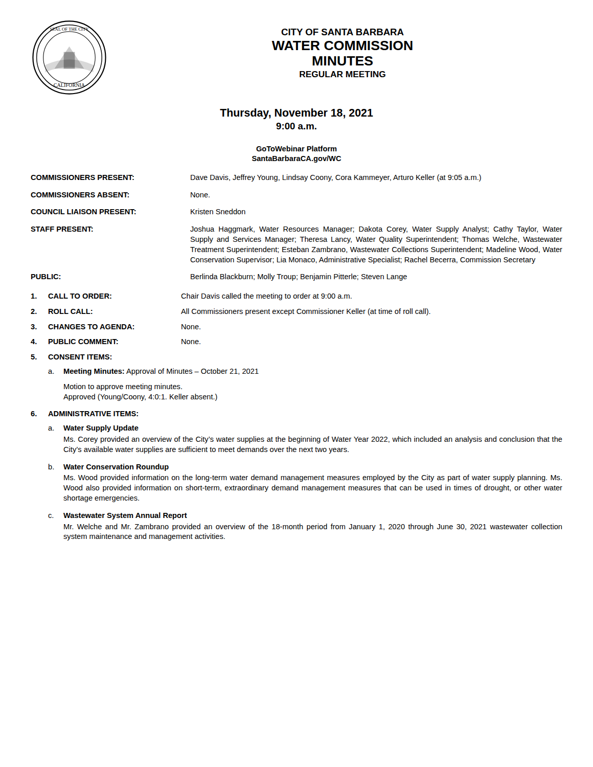CITY OF SANTA BARBARA
WATER COMMISSION
MINUTES
REGULAR MEETING
Thursday, November 18, 2021
9:00 a.m.
GoToWebinar Platform
SantaBarbaraCA.gov/WC
| COMMISSIONERS PRESENT: | Dave Davis, Jeffrey Young, Lindsay Coony, Cora Kammeyer, Arturo Keller (at 9:05 a.m.) |
| COMMISSIONERS ABSENT: | None. |
| COUNCIL LIAISON PRESENT: | Kristen Sneddon |
| STAFF PRESENT: | Joshua Haggmark, Water Resources Manager; Dakota Corey, Water Supply Analyst; Cathy Taylor, Water Supply and Services Manager; Theresa Lancy, Water Quality Superintendent; Thomas Welche, Wastewater Treatment Superintendent; Esteban Zambrano, Wastewater Collections Superintendent; Madeline Wood, Water Conservation Supervisor; Lia Monaco, Administrative Specialist; Rachel Becerra, Commission Secretary |
| PUBLIC: | Berlinda Blackburn; Molly Troup; Benjamin Pitterle; Steven Lange |
CALL TO ORDER:
Chair Davis called the meeting to order at 9:00 a.m.
ROLL CALL:
All Commissioners present except Commissioner Keller (at time of roll call).
CHANGES TO AGENDA:
None.
PUBLIC COMMENT:
None.
CONSENT ITEMS:
Meeting Minutes: Approval of Minutes – October 21, 2021
Motion to approve meeting minutes.
Approved (Young/Coony, 4:0:1. Keller absent.)
ADMINISTRATIVE ITEMS:
Water Supply Update
Ms. Corey provided an overview of the City’s water supplies at the beginning of Water Year 2022, which included an analysis and conclusion that the City’s available water supplies are sufficient to meet demands over the next two years.
Water Conservation Roundup
Ms. Wood provided information on the long-term water demand management measures employed by the City as part of water supply planning. Ms. Wood also provided information on short-term, extraordinary demand management measures that can be used in times of drought, or other water shortage emergencies.
Wastewater System Annual Report
Mr. Welche and Mr. Zambrano provided an overview of the 18-month period from January 1, 2020 through June 30, 2021 wastewater collection system maintenance and management activities.